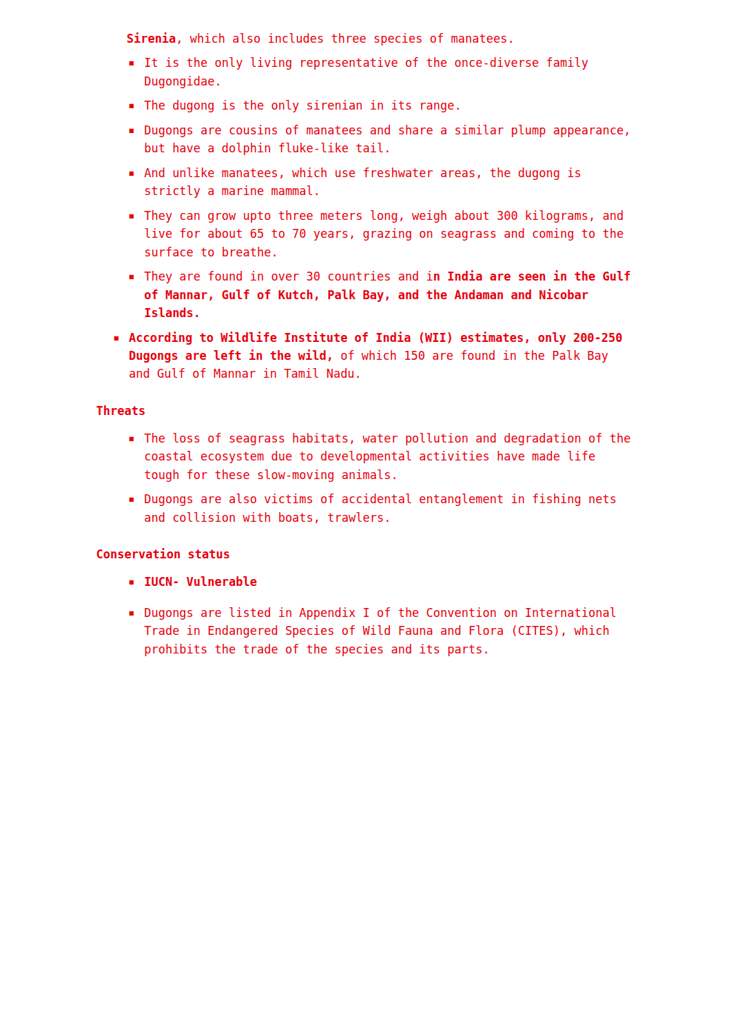Sirenia, which also includes three species of manatees.
It is the only living representative of the once-diverse family Dugongidae.
The dugong is the only sirenian in its range.
Dugongs are cousins of manatees and share a similar plump appearance, but have a dolphin fluke-like tail.
And unlike manatees, which use freshwater areas, the dugong is strictly a marine mammal.
They can grow upto three meters long, weigh about 300 kilograms, and live for about 65 to 70 years, grazing on seagrass and coming to the surface to breathe.
They are found in over 30 countries and in India are seen in the Gulf of Mannar, Gulf of Kutch, Palk Bay, and the Andaman and Nicobar Islands.
According to Wildlife Institute of India (WII) estimates, only 200-250 Dugongs are left in the wild, of which 150 are found in the Palk Bay and Gulf of Mannar in Tamil Nadu.
Threats
The loss of seagrass habitats, water pollution and degradation of the coastal ecosystem due to developmental activities have made life tough for these slow-moving animals.
Dugongs are also victims of accidental entanglement in fishing nets and collision with boats, trawlers.
Conservation status
IUCN- Vulnerable
Dugongs are listed in Appendix I of the Convention on International Trade in Endangered Species of Wild Fauna and Flora (CITES), which prohibits the trade of the species and its parts.